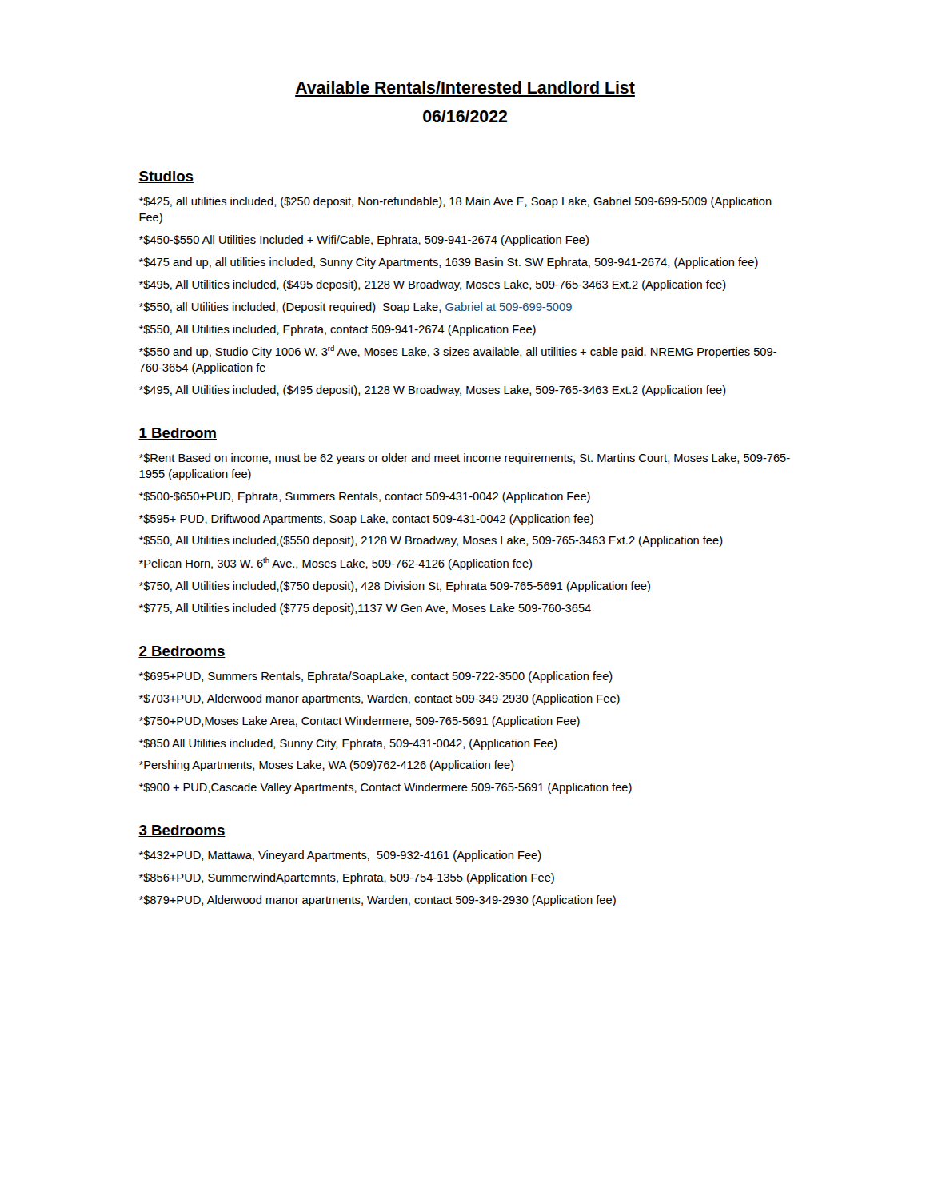Available Rentals/Interested Landlord List
06/16/2022
Studios
*$425, all utilities included, ($250 deposit, Non-refundable), 18 Main Ave E, Soap Lake, Gabriel 509-699-5009 (Application Fee)
*$450-$550 All Utilities Included + Wifi/Cable, Ephrata, 509-941-2674 (Application Fee)
*$475 and up, all utilities included, Sunny City Apartments, 1639 Basin St. SW Ephrata, 509-941-2674, (Application fee)
*$495, All Utilities included, ($495 deposit), 2128 W Broadway, Moses Lake, 509-765-3463 Ext.2 (Application fee)
*$550, all Utilities included, (Deposit required) Soap Lake, Gabriel at 509-699-5009
*$550, All Utilities included, Ephrata, contact 509-941-2674 (Application Fee)
*$550 and up, Studio City 1006 W. 3rd Ave, Moses Lake, 3 sizes available, all utilities + cable paid. NREMG Properties 509-760-3654 (Application fe
*$495, All Utilities included, ($495 deposit), 2128 W Broadway, Moses Lake, 509-765-3463 Ext.2 (Application fee)
1 Bedroom
*$Rent Based on income, must be 62 years or older and meet income requirements, St. Martins Court, Moses Lake, 509-765-1955 (application fee)
*$500-$650+PUD, Ephrata, Summers Rentals, contact 509-431-0042 (Application Fee)
*$595+ PUD, Driftwood Apartments, Soap Lake, contact 509-431-0042 (Application fee)
*$550, All Utilities included,($550 deposit), 2128 W Broadway, Moses Lake, 509-765-3463 Ext.2 (Application fee)
*Pelican Horn, 303 W. 6th Ave., Moses Lake, 509-762-4126 (Application fee)
*$750, All Utilities included,($750 deposit), 428 Division St, Ephrata 509-765-5691 (Application fee)
*$775, All Utilities included ($775 deposit),1137 W Gen Ave, Moses Lake 509-760-3654
2 Bedrooms
*$695+PUD, Summers Rentals, Ephrata/SoapLake, contact 509-722-3500 (Application fee)
*$703+PUD, Alderwood manor apartments, Warden, contact 509-349-2930 (Application Fee)
*$750+PUD,Moses Lake Area, Contact Windermere, 509-765-5691 (Application Fee)
*$850 All Utilities included, Sunny City, Ephrata, 509-431-0042, (Application Fee)
*Pershing Apartments, Moses Lake, WA (509)762-4126 (Application fee)
*$900 + PUD,Cascade Valley Apartments, Contact Windermere 509-765-5691 (Application fee)
3 Bedrooms
*$432+PUD, Mattawa, Vineyard Apartments, 509-932-4161 (Application Fee)
*$856+PUD, SummerwindApartemnts, Ephrata, 509-754-1355 (Application Fee)
*$879+PUD, Alderwood manor apartments, Warden, contact 509-349-2930 (Application fee)